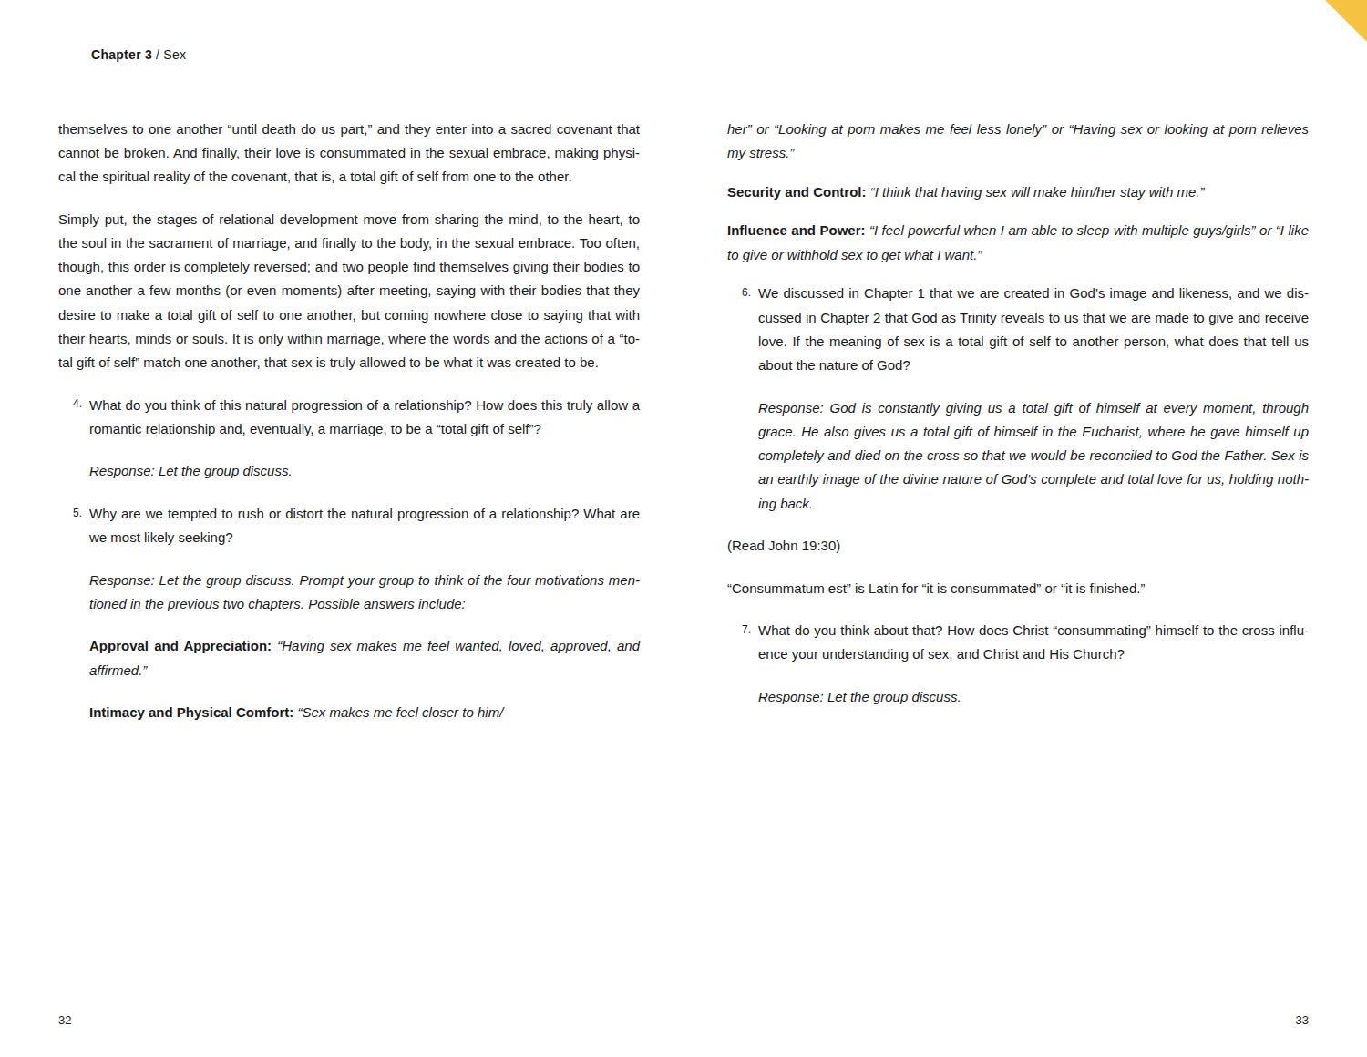Chapter 3/Sex
themselves to one another “until death do us part,” and they enter into a sacred covenant that cannot be broken. And finally, their love is consummated in the sexual embrace, making physical the spiritual reality of the covenant, that is, a total gift of self from one to the other.
Simply put, the stages of relational development move from sharing the mind, to the heart, to the soul in the sacrament of marriage, and finally to the body, in the sexual embrace. Too often, though, this order is completely reversed; and two people find themselves giving their bodies to one another a few months (or even moments) after meeting, saying with their bodies that they desire to make a total gift of self to one another, but coming nowhere close to saying that with their hearts, minds or souls. It is only within marriage, where the words and the actions of a “total gift of self” match one another, that sex is truly allowed to be what it was created to be.
4.
What do you think of this natural progression of a relationship? How does this truly allow a romantic relationship and, eventually, a marriage, to be a “total gift of self”?
Response: Let the group discuss.
5.
Why are we tempted to rush or distort the natural progression of a relationship? What are we most likely seeking?
Response: Let the group discuss. Prompt your group to think of the four motivations mentioned in the previous two chapters. Possible answers include:
Approval and Appreciation: “Having sex makes me feel wanted, loved, approved, and affirmed.”
Intimacy and Physical Comfort: “Sex makes me feel closer to him/
her” or “Looking at porn makes me feel less lonely” or “Having sex or looking at porn relieves my stress.”
Security and Control: “I think that having sex will make him/her stay with me.”
Influence and Power: “I feel powerful when I am able to sleep with multiple guys/girls” or “I like to give or withhold sex to get what I want.”
6.
We discussed in Chapter 1 that we are created in God’s image and likeness, and we discussed in Chapter 2 that God as Trinity reveals to us that we are made to give and receive love. If the meaning of sex is a total gift of self to another person, what does that tell us about the nature of God?
Response: God is constantly giving us a total gift of himself at every moment, through grace. He also gives us a total gift of himself in the Eucharist, where he gave himself up completely and died on the cross so that we would be reconciled to God the Father. Sex is an earthly image of the divine nature of God’s complete and total love for us, holding nothing back.
(Read John 19:30)
“Consummatum est” is Latin for “it is consummated” or “it is finished.”
7.
What do you think about that? How does Christ “consummating” himself to the cross influence your understanding of sex, and Christ and His Church?
Response: Let the group discuss.
32 33